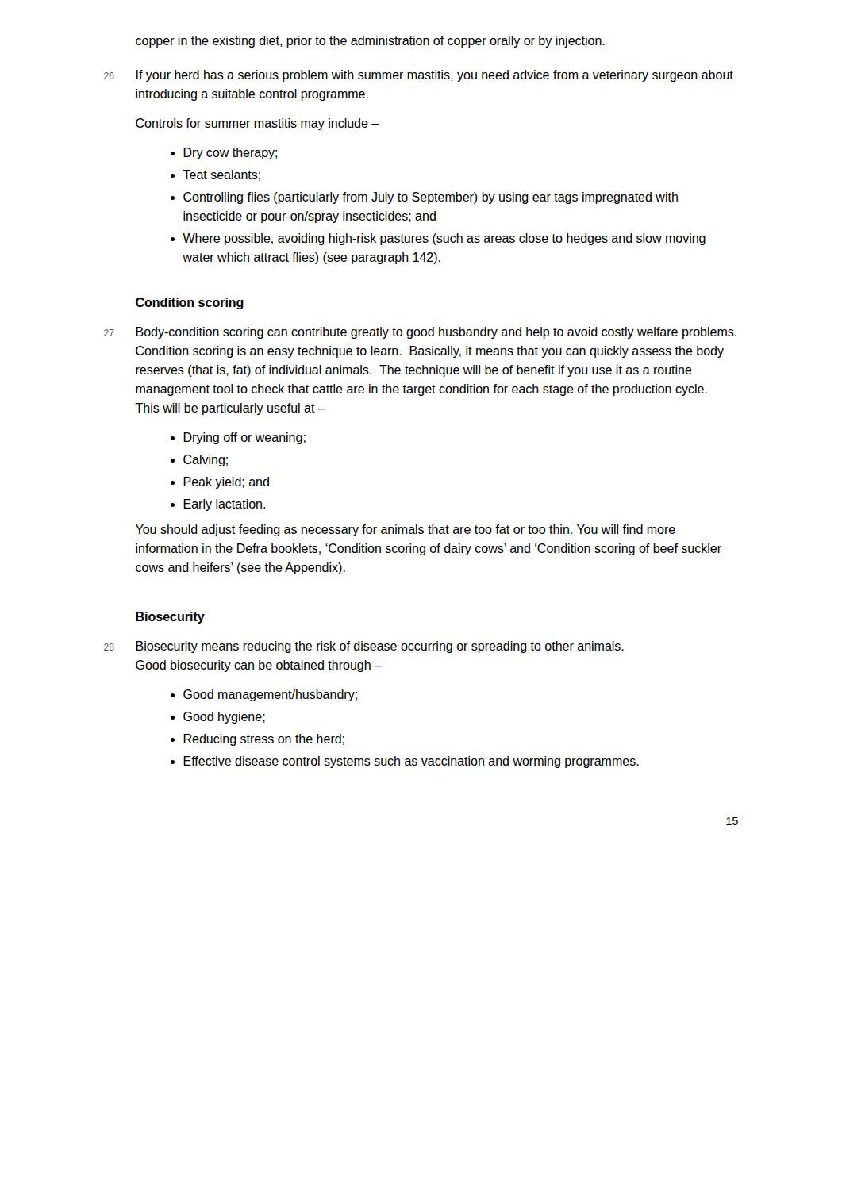copper in the existing diet, prior to the administration of copper orally or by injection.
26
If your herd has a serious problem with summer mastitis, you need advice from a veterinary surgeon about introducing a suitable control programme.
Controls for summer mastitis may include –
Dry cow therapy;
Teat sealants;
Controlling flies (particularly from July to September) by using ear tags impregnated with insecticide or pour-on/spray insecticides; and
Where possible, avoiding high-risk pastures (such as areas close to hedges and slow moving water which attract flies) (see paragraph 142).
Condition scoring
27
Body-condition scoring can contribute greatly to good husbandry and help to avoid costly welfare problems. Condition scoring is an easy technique to learn. Basically, it means that you can quickly assess the body reserves (that is, fat) of individual animals. The technique will be of benefit if you use it as a routine management tool to check that cattle are in the target condition for each stage of the production cycle. This will be particularly useful at –
Drying off or weaning;
Calving;
Peak yield; and
Early lactation.
You should adjust feeding as necessary for animals that are too fat or too thin. You will find more information in the Defra booklets, ‘Condition scoring of dairy cows’ and ‘Condition scoring of beef suckler cows and heifers’ (see the Appendix).
Biosecurity
28
Biosecurity means reducing the risk of disease occurring or spreading to other animals.
Good biosecurity can be obtained through –
Good management/husbandry;
Good hygiene;
Reducing stress on the herd;
Effective disease control systems such as vaccination and worming programmes.
15